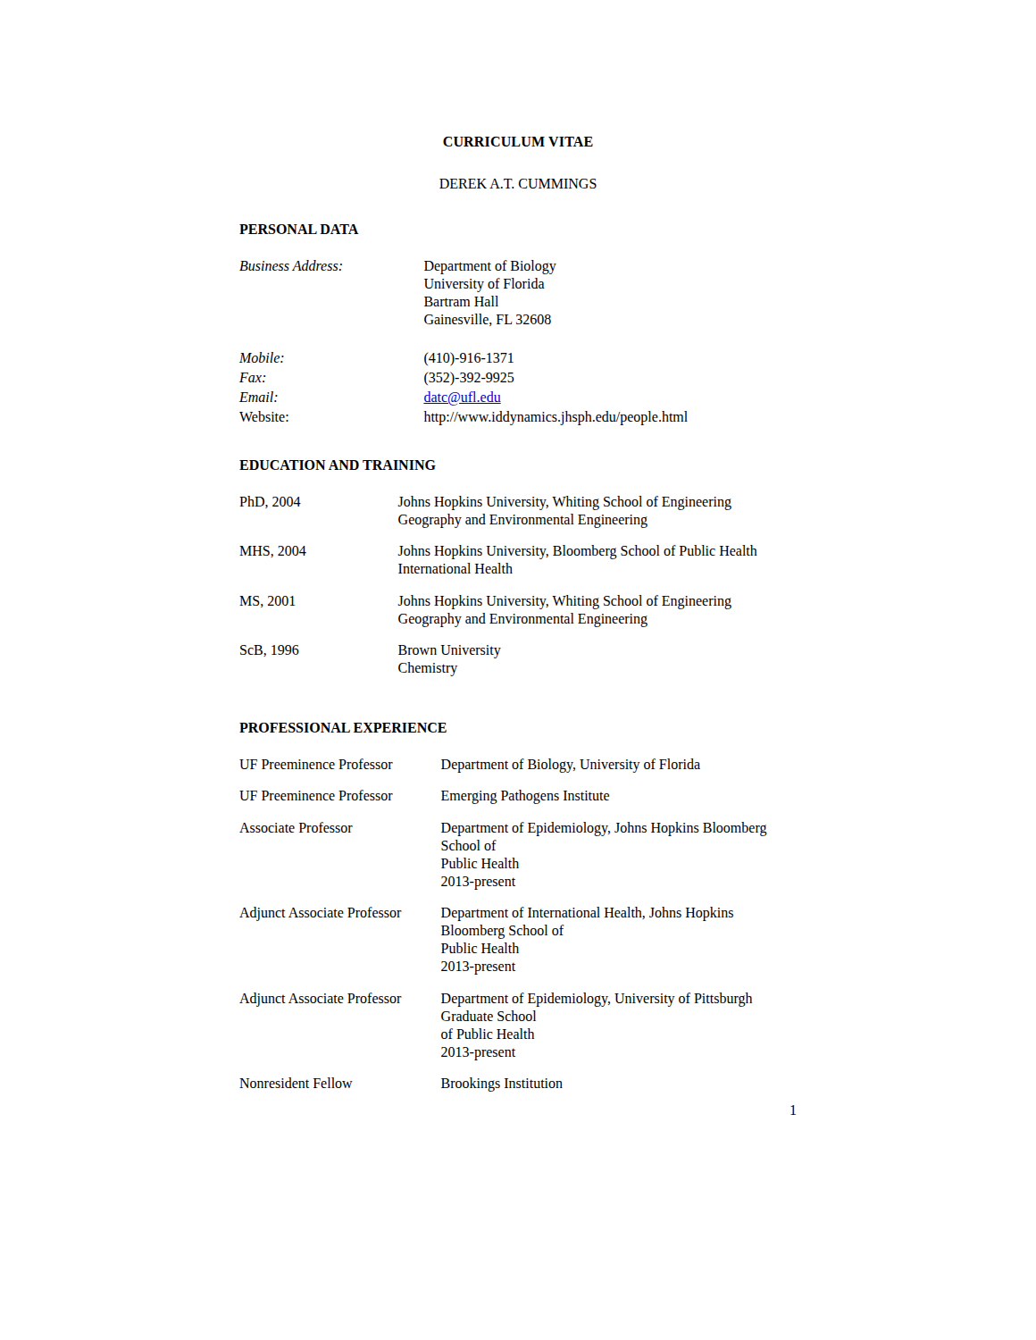CURRICULUM VITAE
DEREK A.T. CUMMINGS
Personal Data
| Business Address: | Department of Biology University of Florida Bartram Hall Gainesville, FL 32608 |
| Mobile: | (410)-916-1371 |
| Fax: | (352)-392-9925 |
| Email: | datc@ufl.edu |
| Website: | http://www.iddynamics.jhsph.edu/people.html |
Education and Training
| PhD, 2004 | Johns Hopkins University, Whiting School of Engineering Geography and Environmental Engineering |
| MHS, 2004 | Johns Hopkins University, Bloomberg School of Public Health International Health |
| MS, 2001 | Johns Hopkins University, Whiting School of Engineering Geography and Environmental Engineering |
| ScB, 1996 | Brown University Chemistry |
Professional Experience
| UF Preeminence Professor | Department of Biology, University of Florida |
| UF Preeminence Professor | Emerging Pathogens Institute |
| Associate Professor | Department of Epidemiology, Johns Hopkins Bloomberg School of Public Health 2013-present |
| Adjunct Associate Professor | Department of International Health, Johns Hopkins Bloomberg School of Public Health 2013-present |
| Adjunct Associate Professor | Department of Epidemiology, University of Pittsburgh Graduate School of Public Health 2013-present |
| Nonresident Fellow | Brookings Institution |
1